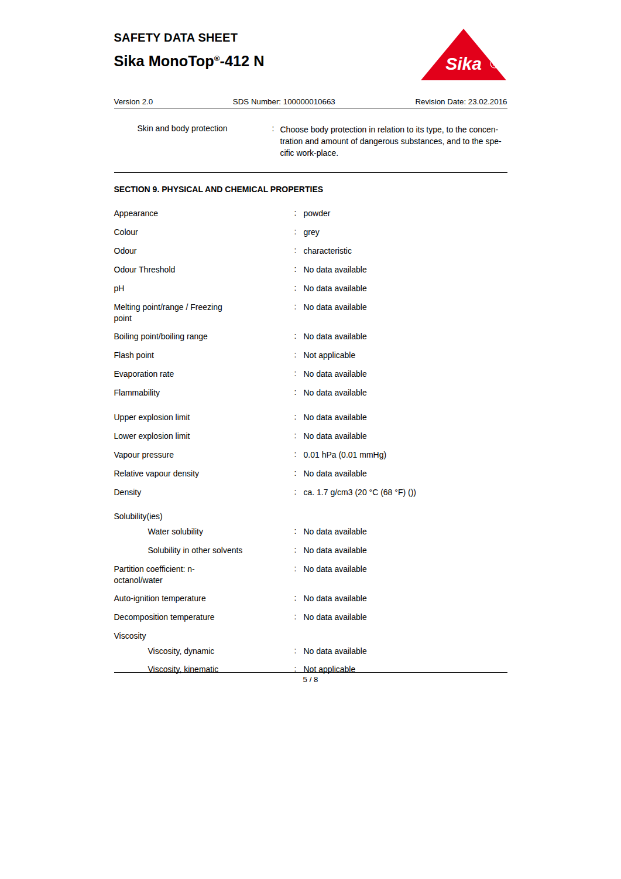SAFETY DATA SHEET
Sika MonoTop®-412 N
Sika R
Version 2.0 SDS Number: 100000010663 Revision Date: 23.02.2016
Skin and body protection
:
Choose body protection in relation to its type, to the concen-
tration and amount of dangerous substances, and to the spe-
cific work-place.
SECTION 9. PHYSICAL AND CHEMICAL PROPERTIES
| Appearance | : | powder |
| Colour | : | grey |
| Odour | : | characteristic |
| Odour Threshold | : | No data available |
| pH | : | No data available |
| Melting point/range / Freezing point | : | No data available |
| Boiling point/boiling range | : | No data available |
| Flash point | : | Not applicable |
| Evaporation rate | : | No data available |
| Flammability | : | No data available |
| Upper explosion limit | : | No data available |
| Lower explosion limit | : | No data available |
| Vapour pressure | : | 0.01 hPa (0.01 mmHg) |
| Relative vapour density | : | No data available |
| Density | : | ca. 1.7 g/cm3 (20 °C (68 °F) ()) |
| Solubility(ies) | | |
| Water solubility | : | No data available |
| Solubility in other solvents | : | No data available |
| Partition coefficient: n- octanol/water | : | No data available |
| Auto-ignition temperature | : | No data available |
| Decomposition temperature | : | No data available |
| Viscosity | | |
| Viscosity, dynamic | : | No data available |
| Viscosity, kinematic | : | Not applicable |
5 / 8